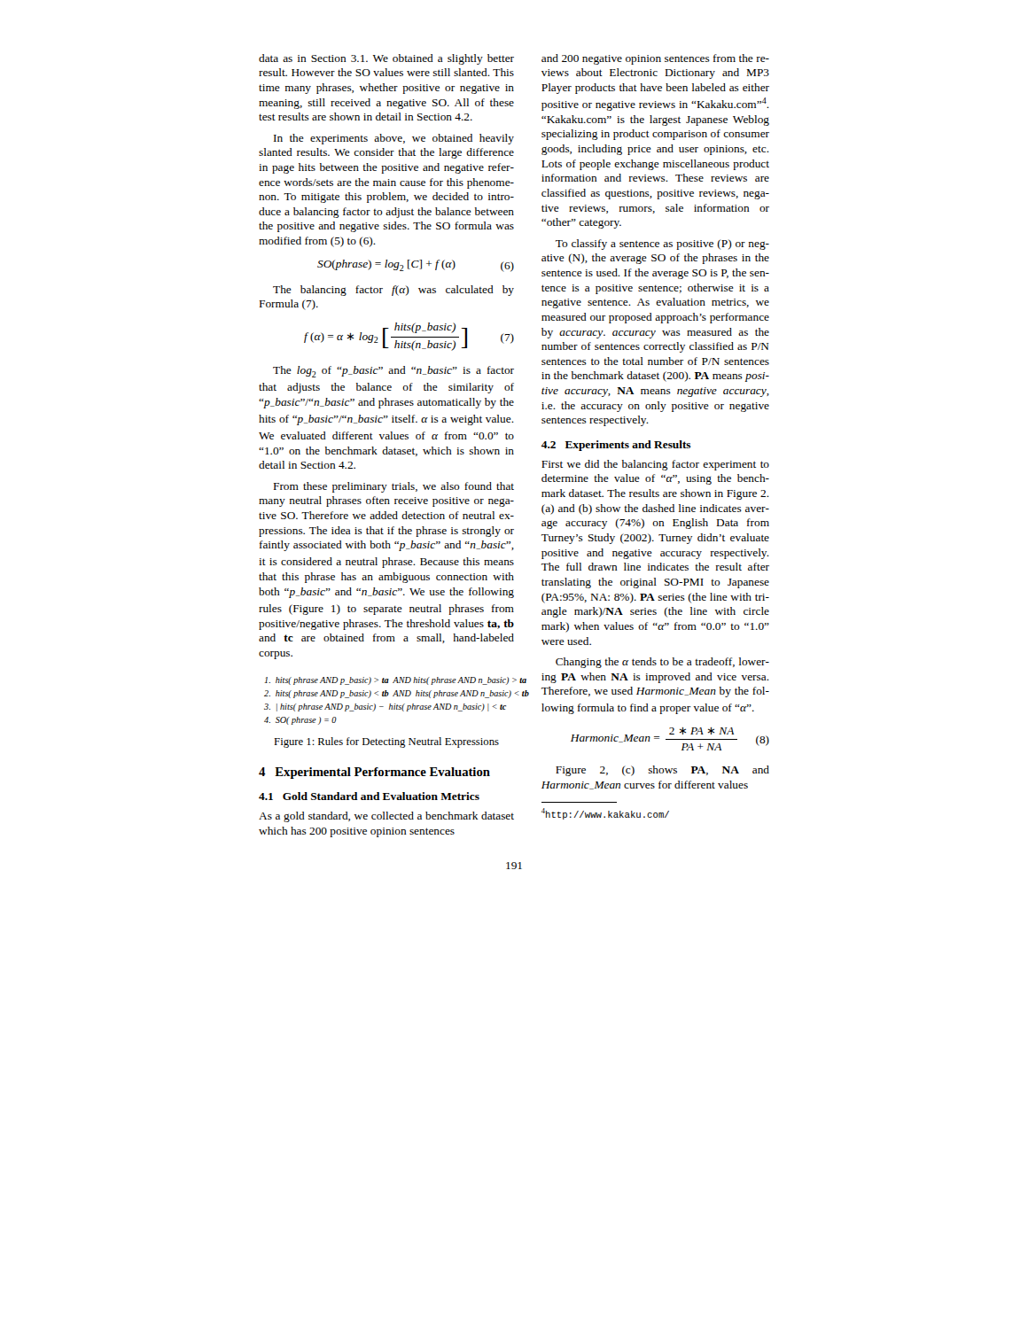data as in Section 3.1. We obtained a slightly better result. However the SO values were still slanted. This time many phrases, whether positive or negative in meaning, still received a negative SO. All of these test results are shown in detail in Section 4.2.
In the experiments above, we obtained heavily slanted results. We consider that the large difference in page hits between the positive and negative reference words/sets are the main cause for this phenomenon. To mitigate this problem, we decided to introduce a balancing factor to adjust the balance between the positive and negative sides. The SO formula was modified from (5) to (6).
SO(phrase) = log 2 [C] + f (α) (6)
The balancing factor f(α) was calculated by Formula (7).
f (α) = α ∗ log 2 [hits(p−basic) hits(n−basic)] (7)
The log 2 of “p−basic” and “n−basic” is a factor that adjusts the balance of the similarity of “p−basic”/“n−basic” and phrases automatically by the hits of “p−basic”/“n−basic” itself. α is a weight value. We evaluated different values of α from “0.0” to “1.0” on the benchmark dataset, which is shown in detail in Section 4.2.
From these preliminary trials, we also found that many neutral phrases often receive positive or negative SO. Therefore we added detection of neutral expressions. The idea is that if the phrase is strongly or faintly associated with both “p−basic” and “n−basic”, it is considered a neutral phrase. Because this means that this phrase has an ambiguous connection with both “p−basic” and “n−basic”. We use the following rules (Figure 1) to separate neutral phrases from positive/negative phrases. The threshold values ta, tb and tc are obtained from a small, hand-labeled corpus.
1. hits( phrase AND p_basic) > ta AND hits( phrase AND n_basic) > ta
2. hits( phrase AND p_basic) < tb AND hits( phrase AND n_basic) < tb
3. | hits( phrase AND p_basic) − hits( phrase AND n_basic) | < tc
4. SO( phrase ) = 0
Figure 1: Rules for Detecting Neutral Expressions
4 Experimental Performance Evaluation
4.1 Gold Standard and Evaluation Metrics
As a gold standard, we collected a benchmark dataset which has 200 positive opinion sentences
and 200 negative opinion sentences from the reviews about Electronic Dictionary and MP3 Player products that have been labeled as either positive or negative reviews in “Kakaku.com”4. “Kakaku.com” is the largest Japanese Weblog specializing in product comparison of consumer goods, including price and user opinions, etc. Lots of people exchange miscellaneous product information and reviews. These reviews are classified as questions, positive reviews, negative reviews, rumors, sale information or “other” category.
To classify a sentence as positive (P) or negative (N), the average SO of the phrases in the sentence is used. If the average SO is P, the sentence is a positive sentence; otherwise it is a negative sentence. As evaluation metrics, we measured our proposed approach’s performance by accuracy. accuracy was measured as the number of sentences correctly classified as P/N sentences to the total number of P/N sentences in the benchmark dataset (200). PA means positive accuracy, NA means negative accuracy, i.e. the accuracy on only positive or negative sentences respectively.
4.2 Experiments and Results
First we did the balancing factor experiment to determine the value of “α”, using the benchmark dataset. The results are shown in Figure 2. (a) and (b) show the dashed line indicates average accuracy (74%) on English Data from Turney’s Study (2002). Turney didn’t evaluate positive and negative accuracy respectively. The full drawn line indicates the result after translating the original SO-PMI to Japanese (PA:95%, NA: 8%). PA series (the line with triangle mark)/NA series (the line with circle mark) when values of “α” from “0.0” to “1.0” were used.
Changing the α tends to be a tradeoff, lowering PA when NA is improved and vice versa. Therefore, we used Harmonic−Mean by the following formula to find a proper value of “α”.
Harmonic−Mean = 2 ∗ PA ∗ NA PA + NA (8)
Figure 2, (c) shows PA, NA and Harmonic−Mean curves for different values
4 http://www.kakaku.com/
191